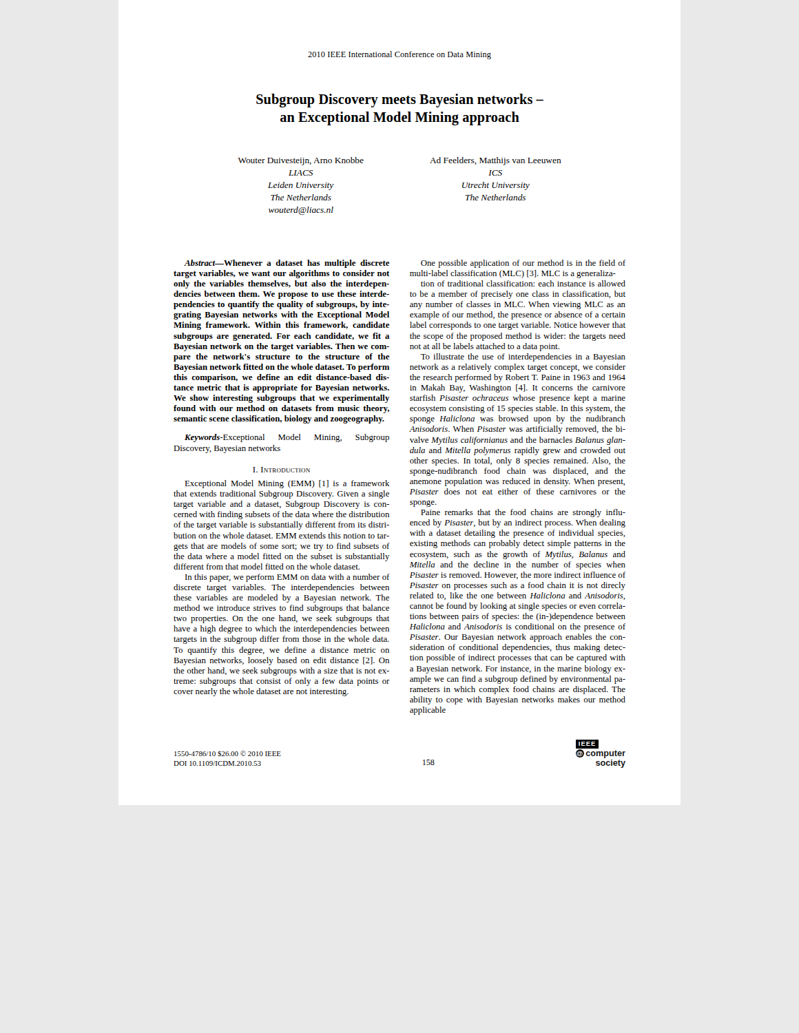2010 IEEE International Conference on Data Mining
Subgroup Discovery meets Bayesian networks –
an Exceptional Model Mining approach
Wouter Duivesteijn, Arno Knobbe
LIACS
Leiden University
The Netherlands
wouterd@liacs.nl
Ad Feelders, Matthijs van Leeuwen
ICS
Utrecht University
The Netherlands
Abstract—Whenever a dataset has multiple discrete target variables, we want our algorithms to consider not only the variables themselves, but also the interdependencies between them. We propose to use these interdependencies to quantify the quality of subgroups, by integrating Bayesian networks with the Exceptional Model Mining framework. Within this framework, candidate subgroups are generated. For each candidate, we fit a Bayesian network on the target variables. Then we compare the network's structure to the structure of the Bayesian network fitted on the whole dataset. To perform this comparison, we define an edit distance-based distance metric that is appropriate for Bayesian networks. We show interesting subgroups that we experimentally found with our method on datasets from music theory, semantic scene classification, biology and zoogeography.
Keywords-Exceptional Model Mining, Subgroup Discovery, Bayesian networks
I. Introduction
Exceptional Model Mining (EMM) [1] is a framework that extends traditional Subgroup Discovery. Given a single target variable and a dataset, Subgroup Discovery is concerned with finding subsets of the data where the distribution of the target variable is substantially different from its distribution on the whole dataset. EMM extends this notion to targets that are models of some sort; we try to find subsets of the data where a model fitted on the subset is substantially different from that model fitted on the whole dataset.
In this paper, we perform EMM on data with a number of discrete target variables. The interdependencies between these variables are modeled by a Bayesian network. The method we introduce strives to find subgroups that balance two properties. On the one hand, we seek subgroups that have a high degree to which the interdependencies between targets in the subgroup differ from those in the whole data. To quantify this degree, we define a distance metric on Bayesian networks, loosely based on edit distance [2]. On the other hand, we seek subgroups with a size that is not extreme: subgroups that consist of only a few data points or cover nearly the whole dataset are not interesting.
One possible application of our method is in the field of multi-label classification (MLC) [3]. MLC is a generaliza-
tion of traditional classification: each instance is allowed to be a member of precisely one class in classification, but any number of classes in MLC. When viewing MLC as an example of our method, the presence or absence of a certain label corresponds to one target variable. Notice however that the scope of the proposed method is wider: the targets need not at all be labels attached to a data point.
To illustrate the use of interdependencies in a Bayesian network as a relatively complex target concept, we consider the research performed by Robert T. Paine in 1963 and 1964 in Makah Bay, Washington [4]. It concerns the carnivore starfish Pisaster ochraceus whose presence kept a marine ecosystem consisting of 15 species stable. In this system, the sponge Haliclona was browsed upon by the nudibranch Anisodoris. When Pisaster was artificially removed, the bivalve Mytilus californianus and the barnacles Balanus glandula and Mitella polymerus rapidly grew and crowded out other species. In total, only 8 species remained. Also, the sponge-nudibranch food chain was displaced, and the anemone population was reduced in density. When present, Pisaster does not eat either of these carnivores or the sponge.
Paine remarks that the food chains are strongly influenced by Pisaster, but by an indirect process. When dealing with a dataset detailing the presence of individual species, existing methods can probably detect simple patterns in the ecosystem, such as the growth of Mytilus, Balanus and Mitella and the decline in the number of species when Pisaster is removed. However, the more indirect influence of Pisaster on processes such as a food chain it is not direcly related to, like the one between Haliclona and Anisodoris, cannot be found by looking at single species or even correlations between pairs of species: the (in-)dependence between Haliclona and Anisodoris is conditional on the presence of Pisaster. Our Bayesian network approach enables the consideration of conditional dependencies, thus making detection possible of indirect processes that can be captured with a Bayesian network. For instance, in the marine biology example we can find a subgroup defined by environmental parameters in which complex food chains are displaced. The ability to cope with Bayesian networks makes our method applicable
1550-4786/10 $26.00 © 2010 IEEE
DOI 10.1109/ICDM.2010.53
158
IEEE
@computer society